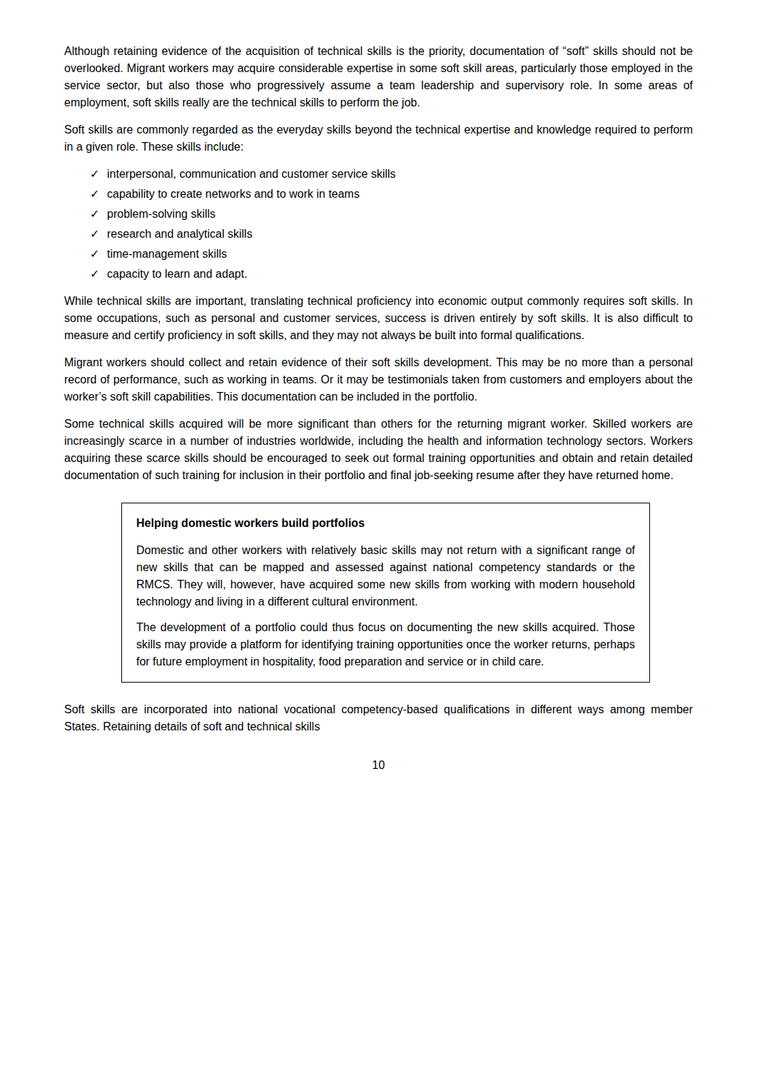Although retaining evidence of the acquisition of technical skills is the priority, documentation of “soft” skills should not be overlooked. Migrant workers may acquire considerable expertise in some soft skill areas, particularly those employed in the service sector, but also those who progressively assume a team leadership and supervisory role. In some areas of employment, soft skills really are the technical skills to perform the job.
Soft skills are commonly regarded as the everyday skills beyond the technical expertise and knowledge required to perform in a given role. These skills include:
interpersonal, communication and customer service skills
capability to create networks and to work in teams
problem-solving skills
research and analytical skills
time-management skills
capacity to learn and adapt.
While technical skills are important, translating technical proficiency into economic output commonly requires soft skills. In some occupations, such as personal and customer services, success is driven entirely by soft skills. It is also difficult to measure and certify proficiency in soft skills, and they may not always be built into formal qualifications.
Migrant workers should collect and retain evidence of their soft skills development. This may be no more than a personal record of performance, such as working in teams. Or it may be testimonials taken from customers and employers about the worker’s soft skill capabilities. This documentation can be included in the portfolio.
Some technical skills acquired will be more significant than others for the returning migrant worker. Skilled workers are increasingly scarce in a number of industries worldwide, including the health and information technology sectors. Workers acquiring these scarce skills should be encouraged to seek out formal training opportunities and obtain and retain detailed documentation of such training for inclusion in their portfolio and final job-seeking resume after they have returned home.
Helping domestic workers build portfolios
Domestic and other workers with relatively basic skills may not return with a significant range of new skills that can be mapped and assessed against national competency standards or the RMCS. They will, however, have acquired some new skills from working with modern household technology and living in a different cultural environment.
The development of a portfolio could thus focus on documenting the new skills acquired. Those skills may provide a platform for identifying training opportunities once the worker returns, perhaps for future employment in hospitality, food preparation and service or in child care.
Soft skills are incorporated into national vocational competency-based qualifications in different ways among member States. Retaining details of soft and technical skills
10